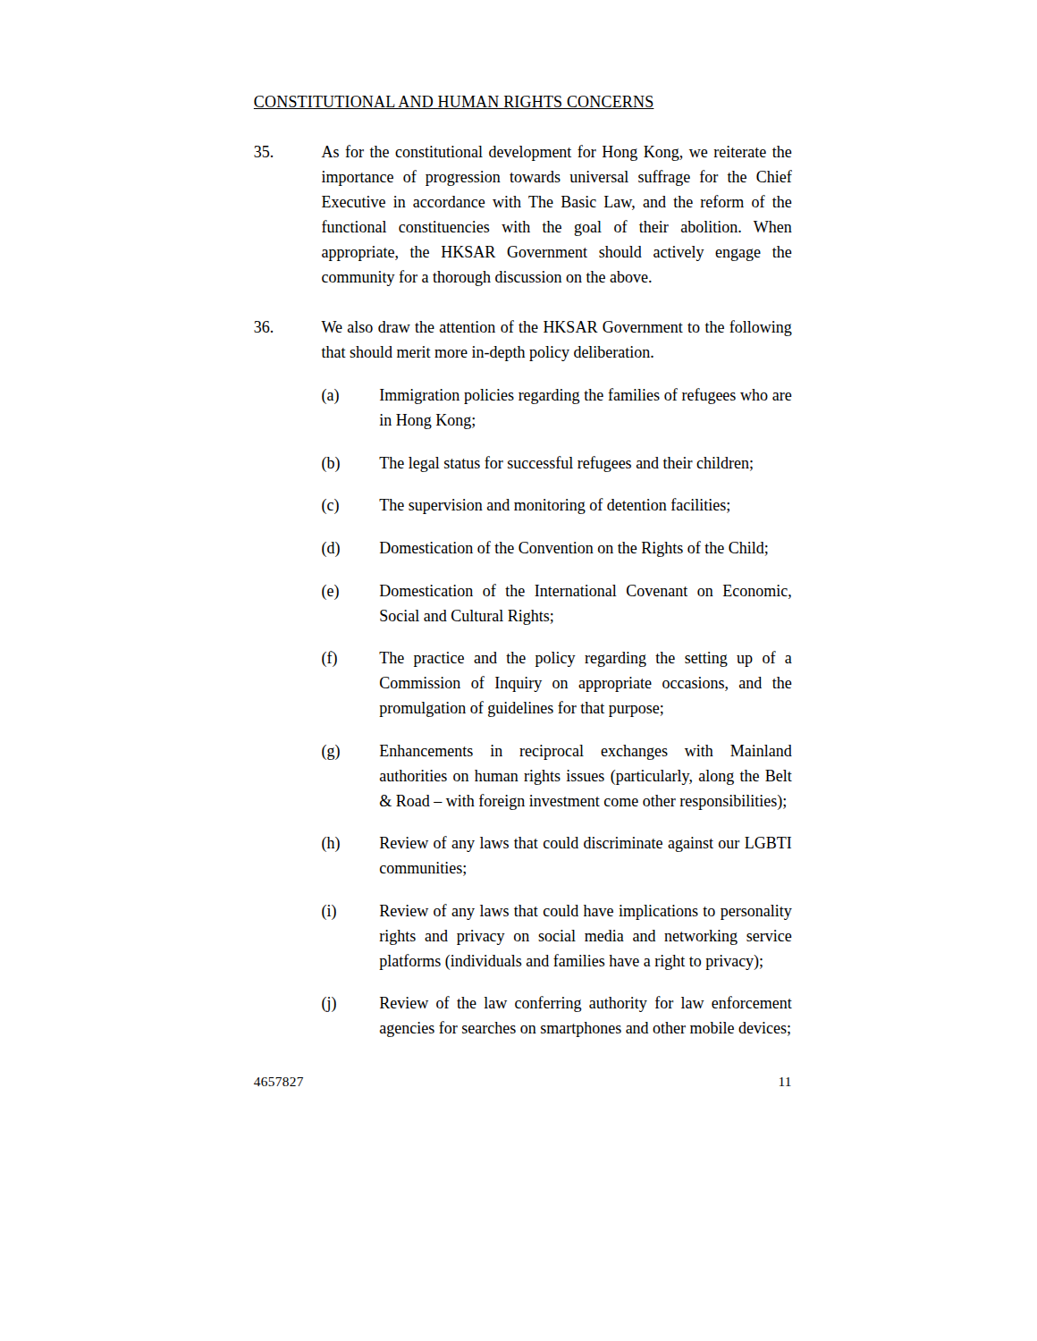CONSTITUTIONAL AND HUMAN RIGHTS CONCERNS
35. As for the constitutional development for Hong Kong, we reiterate the importance of progression towards universal suffrage for the Chief Executive in accordance with The Basic Law, and the reform of the functional constituencies with the goal of their abolition. When appropriate, the HKSAR Government should actively engage the community for a thorough discussion on the above.
36. We also draw the attention of the HKSAR Government to the following that should merit more in-depth policy deliberation.
(a) Immigration policies regarding the families of refugees who are in Hong Kong;
(b) The legal status for successful refugees and their children;
(c) The supervision and monitoring of detention facilities;
(d) Domestication of the Convention on the Rights of the Child;
(e) Domestication of the International Covenant on Economic, Social and Cultural Rights;
(f) The practice and the policy regarding the setting up of a Commission of Inquiry on appropriate occasions, and the promulgation of guidelines for that purpose;
(g) Enhancements in reciprocal exchanges with Mainland authorities on human rights issues (particularly, along the Belt & Road – with foreign investment come other responsibilities);
(h) Review of any laws that could discriminate against our LGBTI communities;
(i) Review of any laws that could have implications to personality rights and privacy on social media and networking service platforms (individuals and families have a right to privacy);
(j) Review of the law conferring authority for law enforcement agencies for searches on smartphones and other mobile devices;
4657827 11